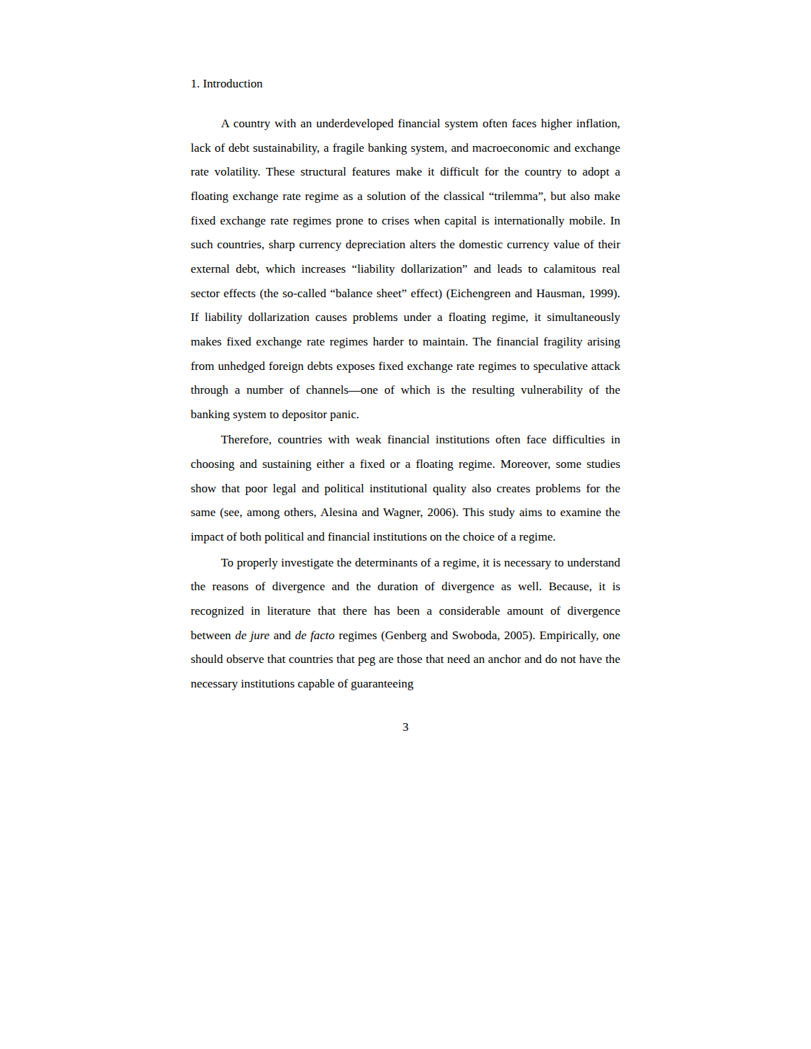1. Introduction
A country with an underdeveloped financial system often faces higher inflation, lack of debt sustainability, a fragile banking system, and macroeconomic and exchange rate volatility. These structural features make it difficult for the country to adopt a floating exchange rate regime as a solution of the classical “trilemma”, but also make fixed exchange rate regimes prone to crises when capital is internationally mobile. In such countries, sharp currency depreciation alters the domestic currency value of their external debt, which increases “liability dollarization” and leads to calamitous real sector effects (the so-called “balance sheet” effect) (Eichengreen and Hausman, 1999). If liability dollarization causes problems under a floating regime, it simultaneously makes fixed exchange rate regimes harder to maintain. The financial fragility arising from unhedged foreign debts exposes fixed exchange rate regimes to speculative attack through a number of channels—one of which is the resulting vulnerability of the banking system to depositor panic.
Therefore, countries with weak financial institutions often face difficulties in choosing and sustaining either a fixed or a floating regime. Moreover, some studies show that poor legal and political institutional quality also creates problems for the same (see, among others, Alesina and Wagner, 2006). This study aims to examine the impact of both political and financial institutions on the choice of a regime.
To properly investigate the determinants of a regime, it is necessary to understand the reasons of divergence and the duration of divergence as well. Because, it is recognized in literature that there has been a considerable amount of divergence between de jure and de facto regimes (Genberg and Swoboda, 2005). Empirically, one should observe that countries that peg are those that need an anchor and do not have the necessary institutions capable of guaranteeing
3